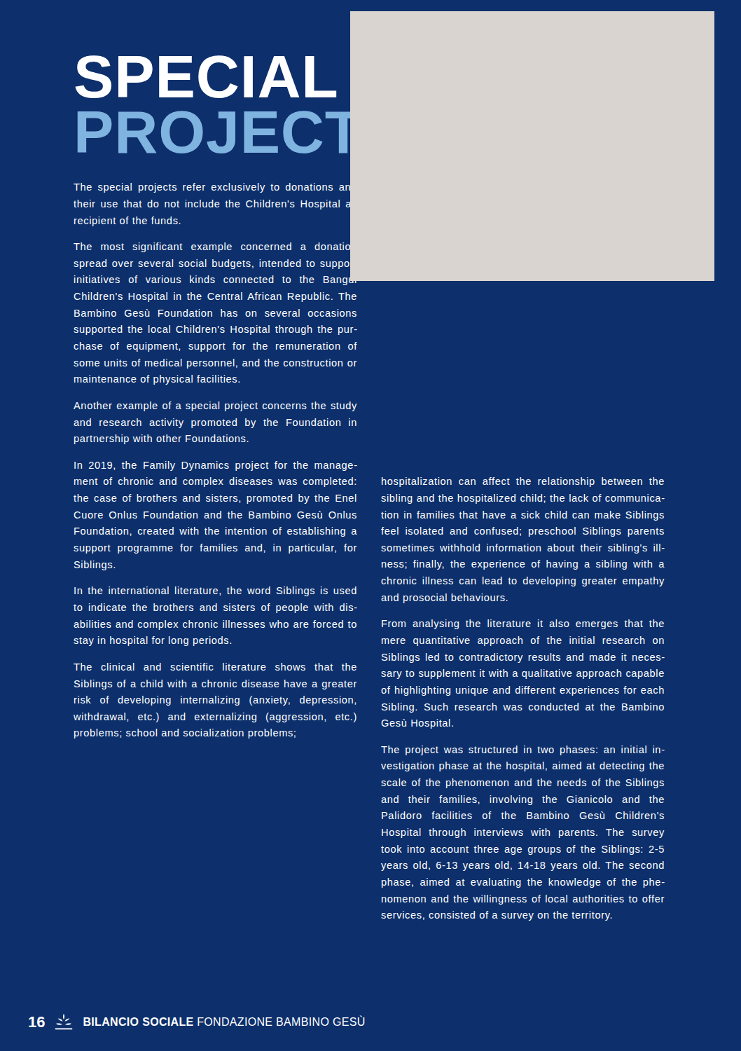Special Projects
The special projects refer exclusively to donations and their use that do not include the Children's Hospital as recipient of the funds.
The most significant example concerned a donation spread over several social budgets, intended to support initiatives of various kinds connected to the Bangui Children's Hospital in the Central African Republic. The Bambino Gesù Foundation has on several occasions supported the local Children's Hospital through the purchase of equipment, support for the remuneration of some units of medical personnel, and the construction or maintenance of physical facilities.
Another example of a special project concerns the study and research activity promoted by the Foundation in partnership with other Foundations.
In 2019, the Family Dynamics project for the management of chronic and complex diseases was completed: the case of brothers and sisters, promoted by the Enel Cuore Onlus Foundation and the Bambino Gesù Onlus Foundation, created with the intention of establishing a support programme for families and, in particular, for Siblings.
In the international literature, the word Siblings is used to indicate the brothers and sisters of people with disabilities and complex chronic illnesses who are forced to stay in hospital for long periods.
The clinical and scientific literature shows that the Siblings of a child with a chronic disease have a greater risk of developing internalizing (anxiety, depression, withdrawal, etc.) and externalizing (aggression, etc.) problems; school and socialization problems;
hospitalization can affect the relationship between the sibling and the hospitalized child; the lack of communication in families that have a sick child can make Siblings feel isolated and confused; preschool Siblings parents sometimes withhold information about their sibling's illness; finally, the experience of having a sibling with a chronic illness can lead to developing greater empathy and prosocial behaviours.
From analysing the literature it also emerges that the mere quantitative approach of the initial research on Siblings led to contradictory results and made it necessary to supplement it with a qualitative approach capable of highlighting unique and different experiences for each Sibling. Such research was conducted at the Bambino Gesù Hospital.
The project was structured in two phases: an initial investigation phase at the hospital, aimed at detecting the scale of the phenomenon and the needs of the Siblings and their families, involving the Gianicolo and the Palidoro facilities of the Bambino Gesù Children's Hospital through interviews with parents. The survey took into account three age groups of the Siblings: 2-5 years old, 6-13 years old, 14-18 years old. The second phase, aimed at evaluating the knowledge of the phenomenon and the willingness of local authorities to offer services, consisted of a survey on the territory.
16 Bilancio Sociale Fondazione Bambino Gesù